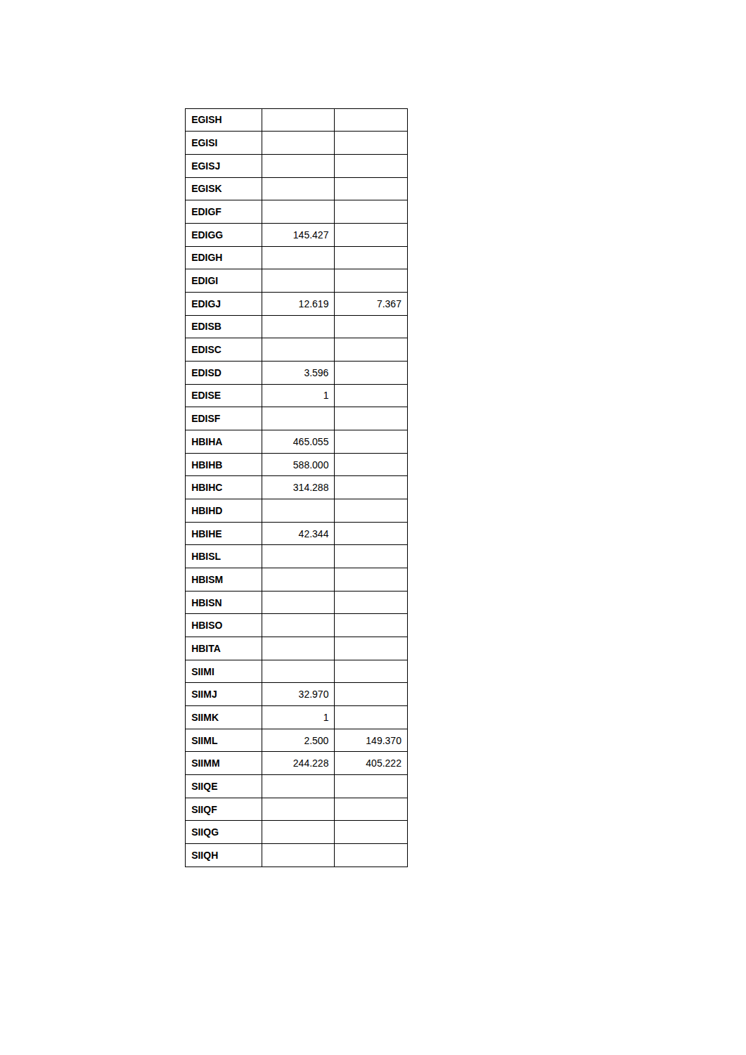| EGISH | | |
| EGISI | | |
| EGISJ | | |
| EGISK | | |
| EDIGF | | |
| EDIGG | 145.427 | |
| EDIGH | | |
| EDIGI | | |
| EDIGJ | 12.619 | 7.367 |
| EDISB | | |
| EDISC | | |
| EDISD | 3.596 | |
| EDISE | 1 | |
| EDISF | | |
| HBIHA | 465.055 | |
| HBIHB | 588.000 | |
| HBIHC | 314.288 | |
| HBIHD | | |
| HBIHE | 42.344 | |
| HBISL | | |
| HBISM | | |
| HBISN | | |
| HBISO | | |
| HBITA | | |
| SIIMI | | |
| SIIMJ | 32.970 | |
| SIIMK | 1 | |
| SIIML | 2.500 | 149.370 |
| SIIMM | 244.228 | 405.222 |
| SIIQE | | |
| SIIQF | | |
| SIIQG | | |
| SIIQH | | |